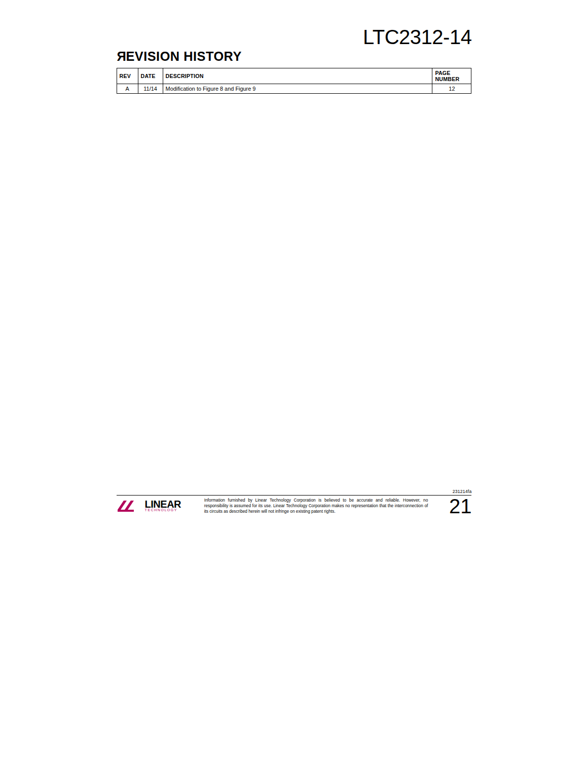LTC2312-14
REVISION HISTORY
| REV | DATE | DESCRIPTION | PAGE NUMBER |
| --- | --- | --- | --- |
| A | 11/14 | Modification to Figure 8 and Figure 9 | 12 |
231214fa
LINEAR
TECHNOLOGY
Information furnished by Linear Technology Corporation is believed to be accurate and reliable. However, no responsibility is assumed for its use. Linear Technology Corporation makes no representa­tion that the interconnection of its circuits as described herein will not infringe on existing patent rights.
21